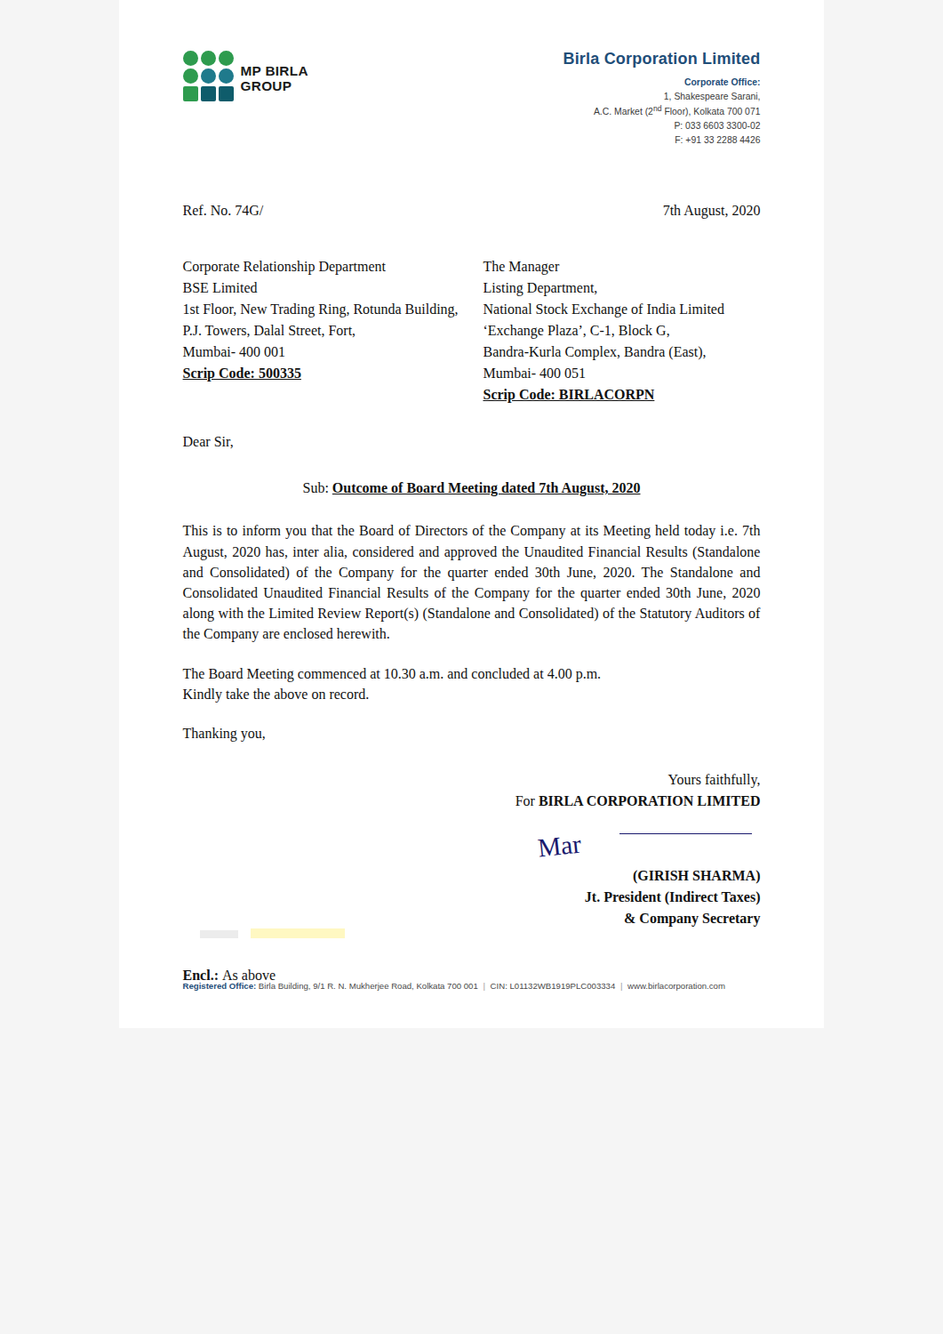MP BIRLA
GROUP
Birla Corporation Limited
Corporate Office:
1, Shakespeare Sarani,
A.C. Market (2nd Floor), Kolkata 700 071
P: 033 6603 3300-02
F: +91 33 2288 4426
Ref. No. 74G/
7th August, 2020
| Corporate Relationship Department BSE Limited 1st Floor, New Trading Ring, Rotunda Building, P.J. Towers, Dalal Street, Fort, Mumbai- 400 001 Scrip Code: 500335 | The Manager Listing Department, National Stock Exchange of India Limited ‘Exchange Plaza’, C-1, Block G, Bandra-Kurla Complex, Bandra (East), Mumbai- 400 051 Scrip Code: BIRLACORPN |
Dear Sir,
Sub: Outcome of Board Meeting dated 7th August, 2020
This is to inform you that the Board of Directors of the Company at its Meeting held today i.e. 7th August, 2020 has, inter alia, considered and approved the Unaudited Financial Results (Standalone and Consolidated) of the Company for the quarter ended 30th June, 2020. The Standalone and Consolidated Unaudited Financial Results of the Company for the quarter ended 30th June, 2020 along with the Limited Review Report(s) (Standalone and Consolidated) of the Statutory Auditors of the Company are enclosed herewith.
The Board Meeting commenced at 10.30 a.m. and concluded at 4.00 p.m.
Kindly take the above on record.
Thanking you,
Yours faithfully,
For BIRLA CORPORATION LIMITED
Mar
(GIRISH SHARMA)
Jt. President (Indirect Taxes)
& Company Secretary
Encl.: As above
Registered Office: Birla Building, 9/1 R. N. Mukherjee Road, Kolkata 700 001 | CIN: L01132WB1919PLC003334 | www.birlacorporation.com